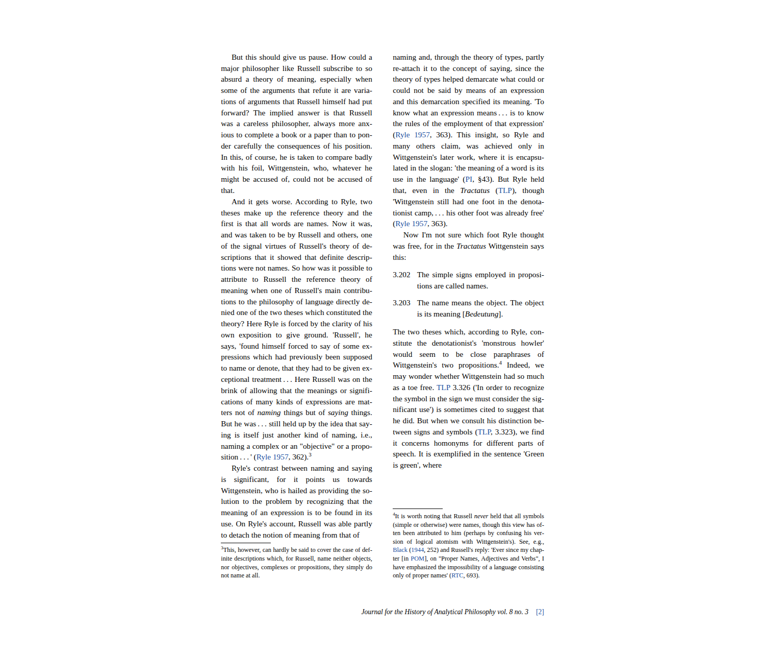But this should give us pause. How could a major philosopher like Russell subscribe to so absurd a theory of meaning, especially when some of the arguments that refute it are variations of arguments that Russell himself had put forward? The implied answer is that Russell was a careless philosopher, always more anxious to complete a book or a paper than to ponder carefully the consequences of his position. In this, of course, he is taken to compare badly with his foil, Wittgenstein, who, whatever he might be accused of, could not be accused of that.
And it gets worse. According to Ryle, two theses make up the reference theory and the first is that all words are names. Now it was, and was taken to be by Russell and others, one of the signal virtues of Russell's theory of descriptions that it showed that definite descriptions were not names. So how was it possible to attribute to Russell the reference theory of meaning when one of Russell's main contributions to the philosophy of language directly denied one of the two theses which constituted the theory? Here Ryle is forced by the clarity of his own exposition to give ground. 'Russell', he says, 'found himself forced to say of some expressions which had previously been supposed to name or denote, that they had to be given exceptional treatment . . . Here Russell was on the brink of allowing that the meanings or significations of many kinds of expressions are matters not of naming things but of saying things. But he was . . . still held up by the idea that saying is itself just another kind of naming, i.e., naming a complex or an "objective" or a proposition . . . ' (Ryle 1957, 362).3
Ryle's contrast between naming and saying is significant, for it points us towards Wittgenstein, who is hailed as providing the solution to the problem by recognizing that the meaning of an expression is to be found in its use. On Ryle's account, Russell was able partly to detach the notion of meaning from that of
3This, however, can hardly be said to cover the case of definite descriptions which, for Russell, name neither objects, nor objectives, complexes or propositions, they simply do not name at all.
naming and, through the theory of types, partly re-attach it to the concept of saying, since the theory of types helped demarcate what could or could not be said by means of an expression and this demarcation specified its meaning. 'To know what an expression means . . . is to know the rules of the employment of that expression' (Ryle 1957, 363). This insight, so Ryle and many others claim, was achieved only in Wittgenstein's later work, where it is encapsulated in the slogan: 'the meaning of a word is its use in the language' (PI, §43). But Ryle held that, even in the Tractatus (TLP), though 'Wittgenstein still had one foot in the denotationist camp, . . . his other foot was already free' (Ryle 1957, 363).
Now I'm not sure which foot Ryle thought was free, for in the Tractatus Wittgenstein says this:
3.202
The simple signs employed in propositions are called names.
3.203
The name means the object. The object is its meaning [Bedeutung].
The two theses which, according to Ryle, constitute the denotationist's 'monstrous howler' would seem to be close paraphrases of Wittgenstein's two propositions.4 Indeed, we may wonder whether Wittgenstein had so much as a toe free. TLP 3.326 ('In order to recognize the symbol in the sign we must consider the significant use') is sometimes cited to suggest that he did. But when we consult his distinction between signs and symbols (TLP, 3.323), we find it concerns homonyms for different parts of speech. It is exemplified in the sentence 'Green is green', where
4It is worth noting that Russell never held that all symbols (simple or otherwise) were names, though this view has often been attributed to him (perhaps by confusing his version of logical atomism with Wittgenstein's). See, e.g., Black (1944, 252) and Russell's reply: 'Ever since my chapter [in POM], on "Proper Names, Adjectives and Verbs", I have emphasized the impossibility of a language consisting only of proper names' (RTC, 693).
Journal for the History of Analytical Philosophy vol. 8 no. 3[2]